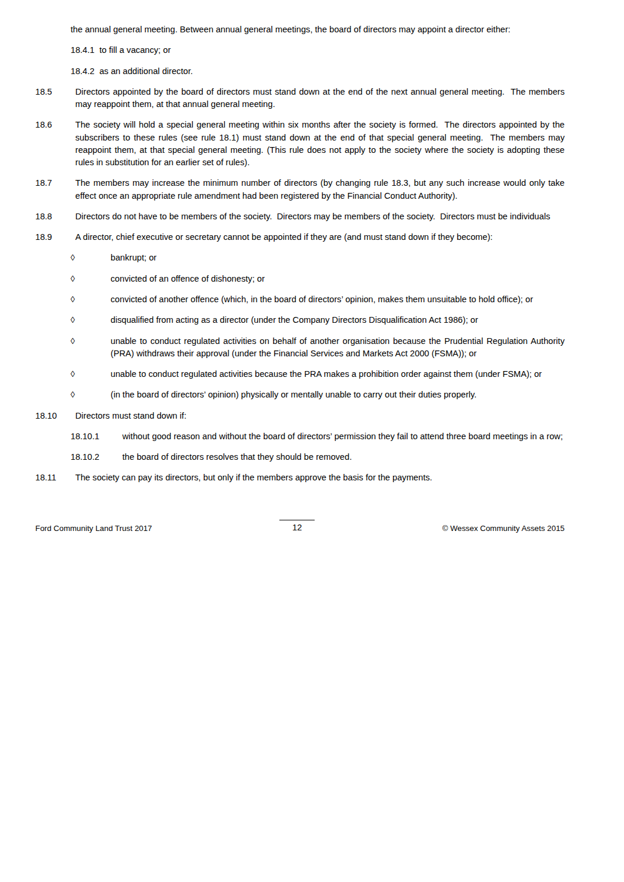the annual general meeting. Between annual general meetings, the board of directors may appoint a director either:
18.4.1 to fill a vacancy; or
18.4.2 as an additional director.
18.5
Directors appointed by the board of directors must stand down at the end of the next annual general meeting. The members may reappoint them, at that annual general meeting.
18.6
The society will hold a special general meeting within six months after the society is formed. The directors appointed by the subscribers to these rules (see rule 18.1) must stand down at the end of that special general meeting. The members may reappoint them, at that special general meeting. (This rule does not apply to the society where the society is adopting these rules in substitution for an earlier set of rules).
18.7
The members may increase the minimum number of directors (by changing rule 18.3, but any such increase would only take effect once an appropriate rule amendment had been registered by the Financial Conduct Authority).
18.8
Directors do not have to be members of the society. Directors may be members of the society. Directors must be individuals
18.9
A director, chief executive or secretary cannot be appointed if they are (and must stand down if they become):
◊
bankrupt; or
◊
convicted of an offence of dishonesty; or
◊
convicted of another offence (which, in the board of directors’ opinion, makes them unsuitable to hold office); or
◊
disqualified from acting as a director (under the Company Directors Disqualification Act 1986); or
◊
unable to conduct regulated activities on behalf of another organisation because the Prudential Regulation Authority (PRA) withdraws their approval (under the Financial Services and Markets Act 2000 (FSMA)); or
◊
unable to conduct regulated activities because the PRA makes a prohibition order against them (under FSMA); or
◊
(in the board of directors’ opinion) physically or mentally unable to carry out their duties properly.
18.10
Directors must stand down if:
18.10.1
without good reason and without the board of directors’ permission they fail to attend three board meetings in a row;
18.10.2
the board of directors resolves that they should be removed.
18.11
The society can pay its directors, but only if the members approve the basis for the payments.
Ford Community Land Trust 2017
12
© Wessex Community Assets 2015